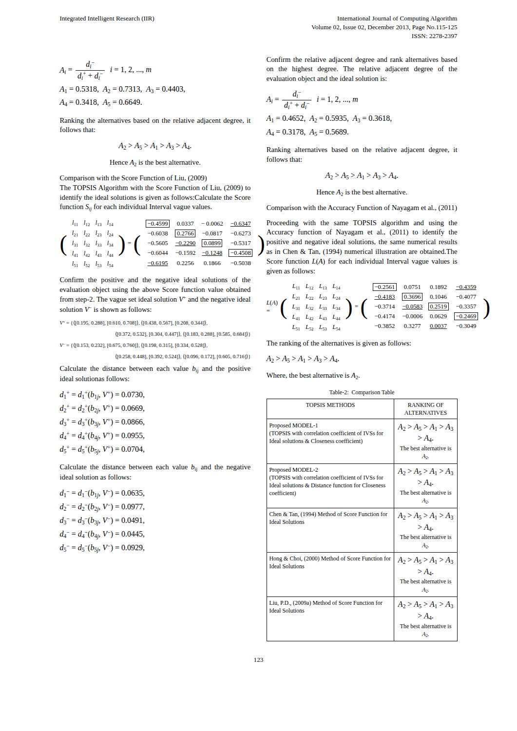Integrated Intelligent Research (IIR)
International Journal of Computing Algorithm
Volume 02, Issue 02, December 2013, Page No.115-125
ISSN: 2278-2397
Ai = di− di+ + di− i = 1, 2, ..., m
A1 = 0.5318, A2 = 0.7313, A3 = 0.4403,
A4 = 0.3418, A5 = 0.6649.
Ranking the alternatives based on the relative adjacent degree, it follows that:
A2 > A5 > A1 > A3 > A4.
Hence A2 is the best alternative.
Comparison with the Score Function of Liu, (2009)
The TOPSIS Algorithm with the Score Function of Liu, (2009) to identify the ideal solutions is given as follows:Calculate the Score function Sij for each individual Interval vague values.
(
| l 11 | l 12 | l 13 | l 14 |
| l 21 | l 22 | l 23 | l 24 |
| l 31 | l 32 | l 33 | l 34 |
| l 41 | l 42 | l 43 | l 44 |
| l 51 | l 52 | l 53 | l 54 |
) = (
| −0.4599 | 0.0337 | − 0.0062 | −0.6347 |
| −0.6038 | 0.2766 | −0.0817 | −0.6273 |
| −0.5605 | −0.2290 | 0.0899 | −0.5317 |
| −0.6044 | −0.1592 | −0.1248 | −0.4508 |
| −0.6195 | 0.2256 | 0.1866 | −0.5038 |
)
Confirm the positive and the negative ideal solutions of the evaluation object using the above Score function value obtained from step-2. The vague set ideal solution V+ and the negative ideal solution V− is shown as follows:
V+ = {⟨[0.195, 0.288], [0.610, 0.708]⟩, ⟨[0.438, 0.567], [0.208, 0.344]⟩,
⟨[0.372, 0.532], [0.304, 0.447]⟩, ⟨[0.183, 0.288], [0.585, 0.684]⟩}
V− = {⟨[0.153, 0.232], [0.675, 0.760]⟩, ⟨[0.198, 0.315], [0.334, 0.528]⟩,
⟨[0.258, 0.448], [0.392, 0.524]⟩, ⟨[0.096, 0.172], [0.605, 0.716]⟩}
Calculate the distance between each value bij and the positive ideal solutionas follows:
d1+ = d1+(b1j, V+) = 0.0730,
d2+ = d2+(b2j, V+) = 0.0669,
d3+ = d3+(b3j, V+) = 0.0866,
d4+ = d4+(b4j, V+) = 0.0955,
d5+ = d5+(b5j, V+) = 0.0704,
Calculate the distance between each value bij and the negative ideal solution as follows:
d1− = d1−(b1j, V−) = 0.0635,
d2− = d2−(b2j, V−) = 0.0977,
d3− = d3−(b3j, V−) = 0.0491,
d4− = d4−(b4j, V−) = 0.0445,
d5− = d5−(b5j, V−) = 0.0929,
Confirm the relative adjacent degree and rank alternatives based on the highest degree. The relative adjacent degree of the evaluation object and the ideal solution is:
Ai = di− di+ + di− i = 1, 2, ..., m
A1 = 0.4652, A2 = 0.5935, A3 = 0.3618,
A4 = 0.3178, A5 = 0.5689.
Ranking alternatives based on the relative adjacent degree, it follows that:
A2 > A5 > A1 > A3 > A4.
Hence A2 is the best alternative.
Comparison with the Accuracy Function of Nayagam et al., (2011)
Proceeding with the same TOPSIS algorithm and using the Accuracy function of Nayagam et al., (2011) to identify the positive and negative ideal solutions, the same numerical results as in Chen & Tan, (1994) numerical illustration are obtained.The Score function L(A) for each individual Interval vague values is given as follows:
L(A) = (
| L 11 | L 12 | L 13 | L 14 |
| L 21 | L 22 | L 23 | L 24 |
| L 31 | L 32 | L 33 | L 34 |
| L 41 | L 42 | L 43 | L 44 |
| L 51 | L 52 | L 53 | L 54 |
) = (
| −0.2561 | 0.0751 | 0.1892 | −0.4359 |
| −0.4183 | 0.3696 | 0.1046 | −0.4077 |
| −0.3714 | −0.0583 | 0.2519 | −0.3357 |
| −0.4174 | −0.0006 | 0.0629 | −0.2469 |
| −0.3852 | 0.3277 | 0.0037 | −0.3049 |
)
The ranking of the alternatives is given as follows:
A2 > A5 > A1 > A3 > A4.
Where, the best alternative is A2.
Table-2: Comparison Table
| TOPSIS METHODS | RANKING OF ALTERNATIVES |
| --- | --- |
| Proposed MODEL-1 (TOPSIS with correlation coefficient of IVSs for Ideal solutions & Closeness coefficient) | A 2 > A 5 > A 1 > A 3 > A 4 . The best alternative is A 2 . |
| Proposed MODEL-2 (TOPSIS with correlation coefficient of IVSs for Ideal solutions & Distance function for Closeness coefficient) | A 2 > A 5 > A 1 > A 3 > A 4 . The best alternative is A 2 . |
| Chen & Tan, (1994) Method of Score Function for Ideal Solutions | A 2 > A 5 > A 1 > A 3 > A 4 . The best alternative is A 2 . |
| Hong & Choi, (2000) Method of Score Function for Ideal Solutions | A 2 > A 5 > A 1 > A 3 > A 4 . The best alternative is A 2 . |
| Liu, P.D., (2009a) Method of Score Function for Ideal Solutions | A 2 > A 5 > A 1 > A 3 > A 4 . The best alternative is A 2 . |
123